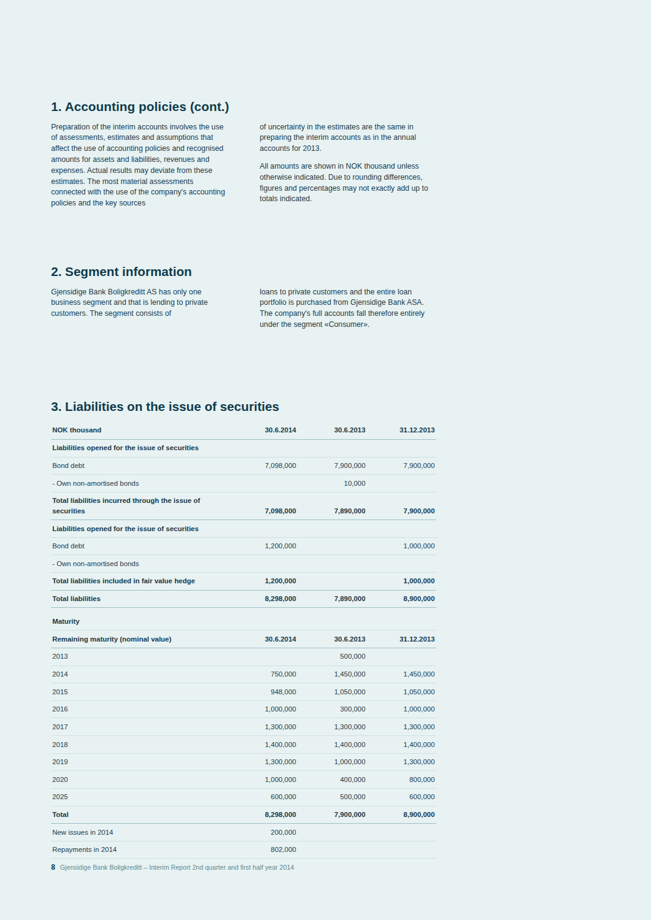1. Accounting policies (cont.)
Preparation of the interim accounts involves the use of assessments, estimates and assumptions that affect the use of accounting policies and recognised amounts for assets and liabilities, revenues and expenses. Actual results may deviate from these estimates. The most material assessments connected with the use of the company's accounting policies and the key sources
of uncertainty in the estimates are the same in preparing the interim accounts as in the annual accounts for 2013.
All amounts are shown in NOK thousand unless otherwise indicated. Due to rounding differences, figures and percentages may not exactly add up to totals indicated.
2. Segment information
Gjensidige Bank Boligkreditt AS has only one business segment and that is lending to private customers. The segment consists of
loans to private customers and the entire loan portfolio is purchased from Gjensidige Bank ASA. The company's full accounts fall therefore entirely under the segment «Consumer».
3. Liabilities on the issue of securities
| NOK thousand | 30.6.2014 | 30.6.2013 | 31.12.2013 |
| --- | --- | --- | --- |
| Liabilities opened for the issue of securities | | | |
| Bond debt | 7,098,000 | 7,900,000 | 7,900,000 |
| - Own non-amortised bonds | | 10,000 | |
| Total liabilities incurred through the issue of securities | 7,098,000 | 7,890,000 | 7,900,000 |
| Liabilities opened for the issue of securities | | | |
| Bond debt | 1,200,000 | | 1,000,000 |
| - Own non-amortised bonds | | | |
| Total liabilities included in fair value hedge | 1,200,000 | | 1,000,000 |
| Total liabilities | 8,298,000 | 7,890,000 | 8,900,000 |
| Maturity | | | |
| Remaining maturity (nominal value) | 30.6.2014 | 30.6.2013 | 31.12.2013 |
| 2013 | | 500,000 | |
| 2014 | 750,000 | 1,450,000 | 1,450,000 |
| 2015 | 948,000 | 1,050,000 | 1,050,000 |
| 2016 | 1,000,000 | 300,000 | 1,000,000 |
| 2017 | 1,300,000 | 1,300,000 | 1,300,000 |
| 2018 | 1,400,000 | 1,400,000 | 1,400,000 |
| 2019 | 1,300,000 | 1,000,000 | 1,300,000 |
| 2020 | 1,000,000 | 400,000 | 800,000 |
| 2025 | 600,000 | 500,000 | 600,000 |
| Total | 8,298,000 | 7,900,000 | 8,900,000 |
| New issues in 2014 | 200,000 | | |
| Repayments in 2014 | 802,000 | | |
8 Gjensidige Bank Boligkreditt – Interim Report 2nd quarter and first half year 2014